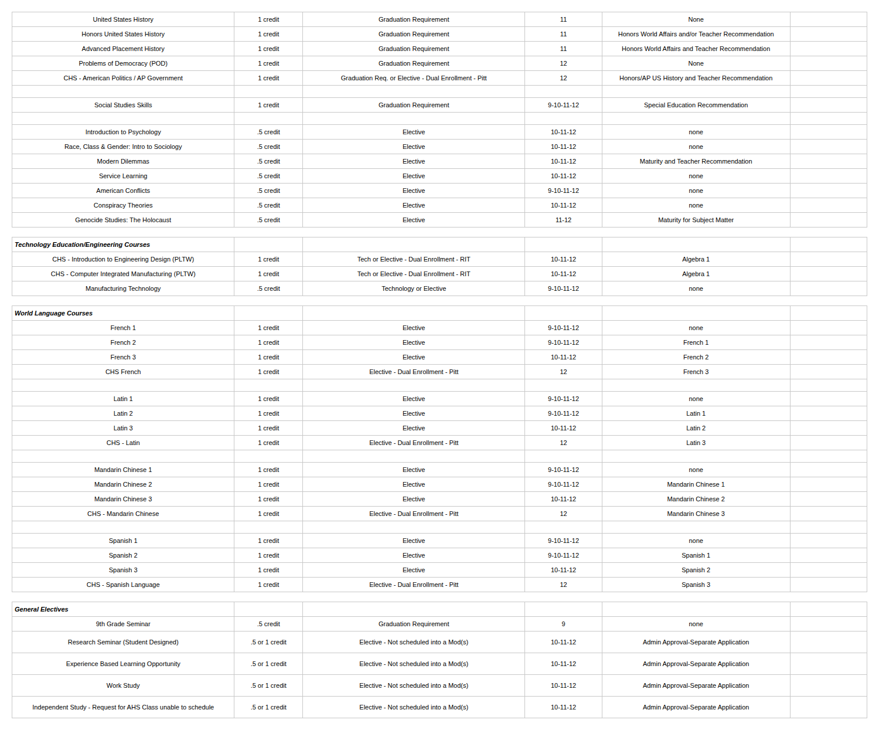| United States History | 1 credit | Graduation Requirement | 11 | None | |
| Honors United States History | 1 credit | Graduation Requirement | 11 | Honors World Affairs and/or Teacher Recommendation | |
| Advanced Placement History | 1 credit | Graduation Requirement | 11 | Honors World Affairs and Teacher Recommendation | |
| Problems of Democracy (POD) | 1 credit | Graduation Requirement | 12 | None | |
| CHS - American Politics / AP Government | 1 credit | Graduation Req. or Elective - Dual Enrollment - Pitt | 12 | Honors/AP US History and Teacher Recommendation | |
| Social Studies Skills | 1 credit | Graduation Requirement | 9-10-11-12 | Special Education Recommendation | |
| Introduction to Psychology | .5 credit | Elective | 10-11-12 | none | |
| Race, Class & Gender: Intro to Sociology | .5 credit | Elective | 10-11-12 | none | |
| Modern Dilemmas | .5 credit | Elective | 10-11-12 | Maturity and Teacher Recommendation | |
| Service Learning | .5 credit | Elective | 10-11-12 | none | |
| American Conflicts | .5 credit | Elective | 9-10-11-12 | none | |
| Conspiracy Theories | .5 credit | Elective | 10-11-12 | none | |
| Genocide Studies: The Holocaust | .5 credit | Elective | 11-12 | Maturity for Subject Matter | |
| Technology Education/Engineering Courses | | | | | |
| CHS - Introduction to Engineering Design (PLTW) | 1 credit | Tech or Elective - Dual Enrollment - RIT | 10-11-12 | Algebra 1 | |
| CHS - Computer Integrated Manufacturing (PLTW) | 1 credit | Tech or Elective - Dual Enrollment - RIT | 10-11-12 | Algebra 1 | |
| Manufacturing Technology | .5 credit | Technology or Elective | 9-10-11-12 | none | |
| World Language Courses | | | | | |
| French 1 | 1 credit | Elective | 9-10-11-12 | none | |
| French 2 | 1 credit | Elective | 9-10-11-12 | French 1 | |
| French 3 | 1 credit | Elective | 10-11-12 | French 2 | |
| CHS French | 1 credit | Elective - Dual Enrollment - Pitt | 12 | French 3 | |
| Latin 1 | 1 credit | Elective | 9-10-11-12 | none | |
| Latin 2 | 1 credit | Elective | 9-10-11-12 | Latin 1 | |
| Latin 3 | 1 credit | Elective | 10-11-12 | Latin 2 | |
| CHS - Latin | 1 credit | Elective - Dual Enrollment - Pitt | 12 | Latin 3 | |
| Mandarin Chinese 1 | 1 credit | Elective | 9-10-11-12 | none | |
| Mandarin Chinese 2 | 1 credit | Elective | 9-10-11-12 | Mandarin Chinese 1 | |
| Mandarin Chinese 3 | 1 credit | Elective | 10-11-12 | Mandarin Chinese 2 | |
| CHS - Mandarin Chinese | 1 credit | Elective - Dual Enrollment - Pitt | 12 | Mandarin Chinese 3 | |
| Spanish 1 | 1 credit | Elective | 9-10-11-12 | none | |
| Spanish 2 | 1 credit | Elective | 9-10-11-12 | Spanish 1 | |
| Spanish 3 | 1 credit | Elective | 10-11-12 | Spanish 2 | |
| CHS - Spanish Language | 1 credit | Elective - Dual Enrollment - Pitt | 12 | Spanish 3 | |
| General Electives | | | | | |
| 9th Grade Seminar | .5 credit | Graduation Requirement | 9 | none | |
| Research Seminar (Student Designed) | .5 or 1 credit | Elective - Not scheduled into a Mod(s) | 10-11-12 | Admin Approval-Separate Application | |
| Experience Based Learning Opportunity | .5 or 1 credit | Elective - Not scheduled into a Mod(s) | 10-11-12 | Admin Approval-Separate Application | |
| Work Study | .5 or 1 credit | Elective - Not scheduled into a Mod(s) | 10-11-12 | Admin Approval-Separate Application | |
| Independent Study - Request for AHS Class unable to schedule | .5 or 1 credit | Elective - Not scheduled into a Mod(s) | 10-11-12 | Admin Approval-Separate Application | |